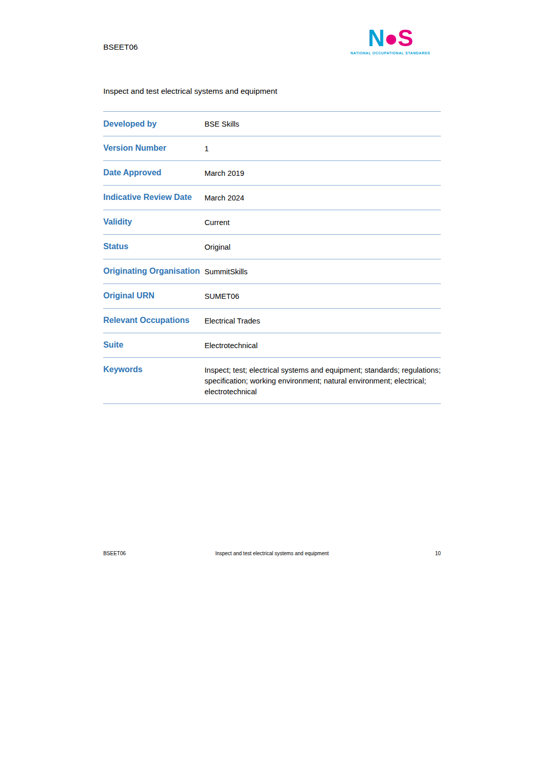N●S
NATIONAL OCCUPATIONAL STANDARDS
BSEET06
Inspect and test electrical systems and equipment
| Developed by | BSE Skills |
| Version Number | 1 |
| Date Approved | March 2019 |
| Indicative Review Date | March 2024 |
| Validity | Current |
| Status | Original |
| Originating Organisation | SummitSkills |
| Original URN | SUMET06 |
| Relevant Occupations | Electrical Trades |
| Suite | Electrotechnical |
| Keywords | Inspect; test; electrical systems and equipment; standards; regulations; specification; working environment; natural environment; electrical; electrotechnical |
BSEET06
Inspect and test electrical systems and equipment
10